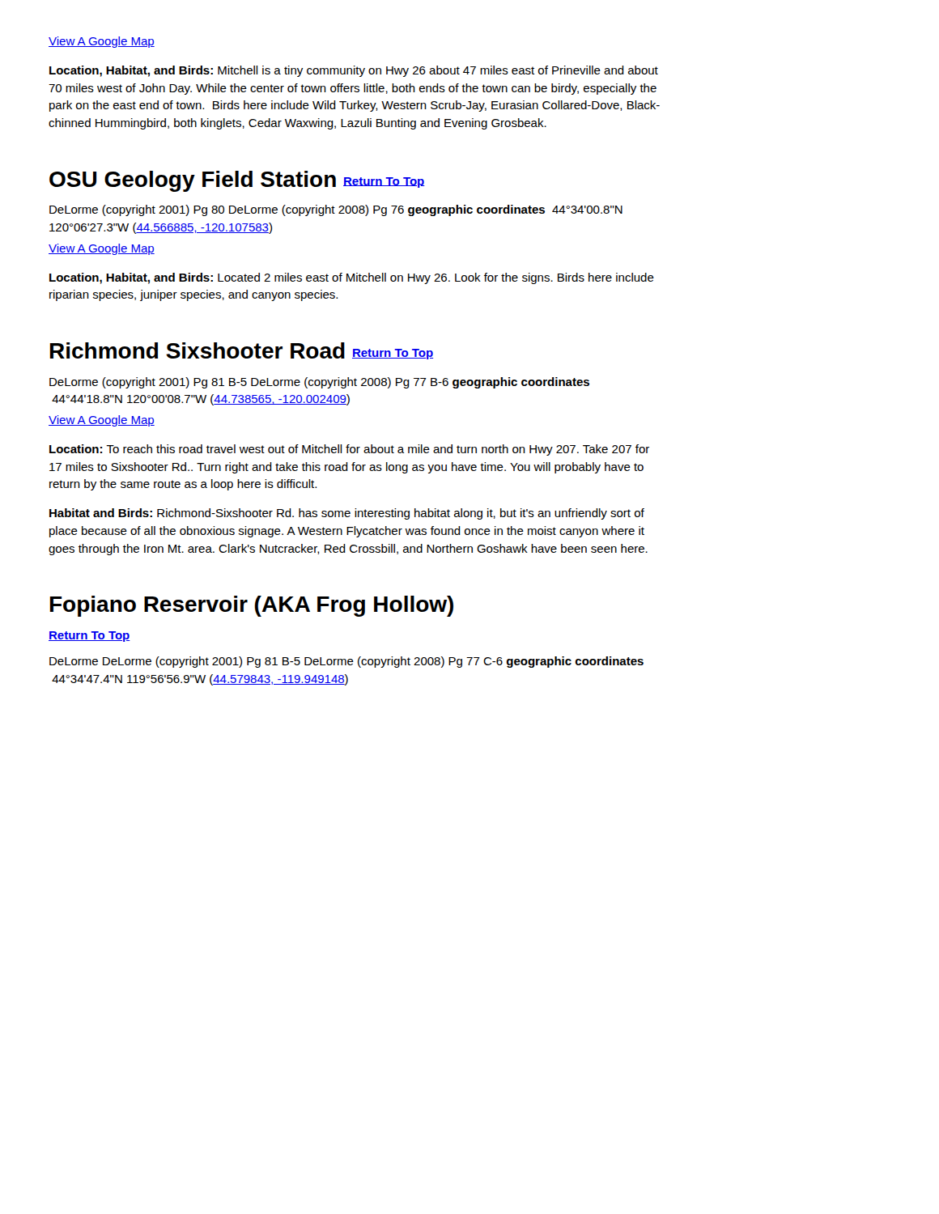View A Google Map
Location, Habitat, and Birds: Mitchell is a tiny community on Hwy 26 about 47 miles east of Prineville and about 70 miles west of John Day. While the center of town offers little, both ends of the town can be birdy, especially the park on the east end of town. Birds here include Wild Turkey, Western Scrub-Jay, Eurasian Collared-Dove, Black-chinned Hummingbird, both kinglets, Cedar Waxwing, Lazuli Bunting and Evening Grosbeak.
OSU Geology Field Station Return To Top
DeLorme (copyright 2001) Pg 80 DeLorme (copyright 2008) Pg 76 geographic coordinates 44°34'00.8"N 120°06'27.3"W (44.566885, -120.107583)
View A Google Map
Location, Habitat, and Birds: Located 2 miles east of Mitchell on Hwy 26. Look for the signs. Birds here include riparian species, juniper species, and canyon species.
Richmond Sixshooter Road Return To Top
DeLorme (copyright 2001) Pg 81 B-5 DeLorme (copyright 2008) Pg 77 B-6 geographic coordinates 44°44'18.8"N 120°00'08.7"W (44.738565, -120.002409)
View A Google Map
Location: To reach this road travel west out of Mitchell for about a mile and turn north on Hwy 207. Take 207 for 17 miles to Sixshooter Rd.. Turn right and take this road for as long as you have time. You will probably have to return by the same route as a loop here is difficult.
Habitat and Birds: Richmond-Sixshooter Rd. has some interesting habitat along it, but it's an unfriendly sort of place because of all the obnoxious signage. A Western Flycatcher was found once in the moist canyon where it goes through the Iron Mt. area. Clark's Nutcracker, Red Crossbill, and Northern Goshawk have been seen here.
Fopiano Reservoir (AKA Frog Hollow)
Return To Top
DeLorme DeLorme (copyright 2001) Pg 81 B-5 DeLorme (copyright 2008) Pg 77 C-6 geographic coordinates 44°34'47.4"N 119°56'56.9"W (44.579843, -119.949148)